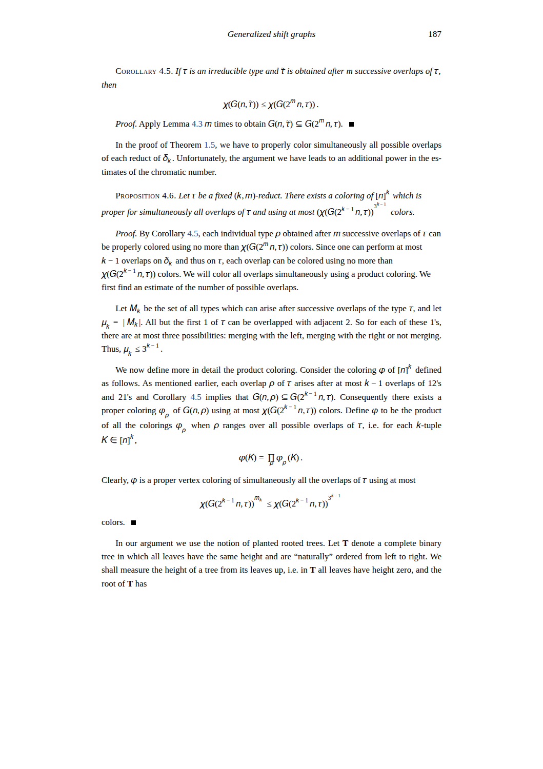Generalized shift graphs 187
Corollary 4.5. If τ is an irreducible type and τ~ is obtained after m successive overlaps of τ, then
χ(G(n,τ~)) ≤ χ(G(2mn,τ)).
Proof. Apply Lemma 4.3 m times to obtain G(n,τ~)⊆G(2mn,τ).
In the proof of Theorem 1.5, we have to properly color simultaneously all possible overlaps of each reduct of δk. Unfortunately, the argument we have leads to an additional power in the estimates of the chromatic number.
Proposition 4.6. Let τ be a fixed (k,m)-reduct. There exists a coloring of [n]k which is proper for simultaneously all overlaps of τ and using at most (χ(G(2k−1n,τ))3k−1 colors.
Proof. By Corollary 4.5, each individual type ρ obtained after m successive overlaps of τ can be properly colored using no more than χ(G(2mn,τ)) colors. Since one can perform at most k−1 overlaps on δk and thus on τ, each overlap can be colored using no more than χ(G(2k−1n,τ)) colors. We will color all overlaps simultaneously using a product coloring. We first find an estimate of the number of possible overlaps.
Let Mk be the set of all types which can arise after successive overlaps of the type τ, and let μk=|Mk|. All but the first 1 of τ can be overlapped with adjacent 2. So for each of these 1's, there are at most three possibilities: merging with the left, merging with the right or not merging. Thus, μk≤3k−1.
We now define more in detail the product coloring. Consider the coloring φ of [n]k defined as follows. As mentioned earlier, each overlap ρ of τ arises after at most k−1 overlaps of 12's and 21's and Corollary 4.5 implies that G(n,ρ)⊆G(2k−1n,τ). Consequently there exists a proper coloring φρ of G(n,ρ) using at most χ(G(2k−1n,τ)) colors. Define φ to be the product of all the colorings φρ when ρ ranges over all possible overlaps of τ, i.e. for each k-tuple K∈[n]k,
φ(K) = ∏ρ φρ(K).
Clearly, φ is a proper vertex coloring of simultaneously all the overlaps of τ using at most
χ(G(2k−1n,τ))mk ≤ χ(G(2k−1n,τ))3k−1
colors.
In our argument we use the notion of planted rooted trees. Let T denote a complete binary tree in which all leaves have the same height and are “naturally” ordered from left to right. We shall measure the height of a tree from its leaves up, i.e. in T all leaves have height zero, and the root of T has